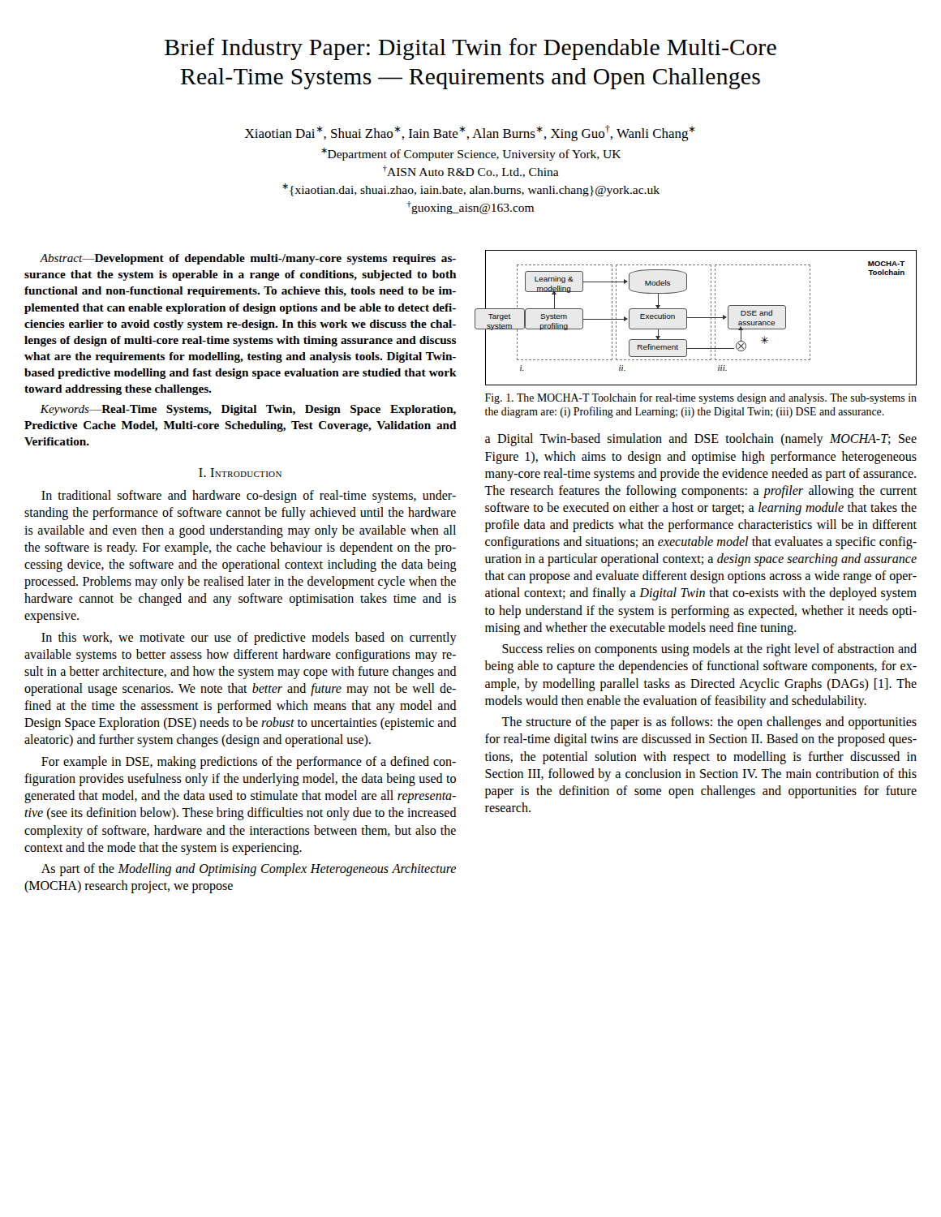Brief Industry Paper: Digital Twin for Dependable Multi-Core
Real-Time Systems — Requirements and Open Challenges
Xiaotian Dai∗, Shuai Zhao∗, Iain Bate∗, Alan Burns∗, Xing Guo†, Wanli Chang∗
∗Department of Computer Science, University of York, UK
†AISN Auto R&D Co., Ltd., China
∗{xiaotian.dai, shuai.zhao, iain.bate, alan.burns, wanli.chang}@york.ac.uk
†guoxing_aisn@163.com
Abstract—Development of dependable multi-/many-core systems requires assurance that the system is operable in a range of conditions, subjected to both functional and non-functional requirements. To achieve this, tools need to be implemented that can enable exploration of design options and be able to detect deficiencies earlier to avoid costly system re-design. In this work we discuss the challenges of design of multi-core real-time systems with timing assurance and discuss what are the requirements for modelling, testing and analysis tools. Digital Twin-based predictive modelling and fast design space evaluation are studied that work toward addressing these challenges.
Keywords—Real-Time Systems, Digital Twin, Design Space Exploration, Predictive Cache Model, Multi-core Scheduling, Test Coverage, Validation and Verification.
I. Introduction
In traditional software and hardware co-design of real-time systems, understanding the performance of software cannot be fully achieved until the hardware is available and even then a good understanding may only be available when all the software is ready. For example, the cache behaviour is dependent on the processing device, the software and the operational context including the data being processed. Problems may only be realised later in the development cycle when the hardware cannot be changed and any software optimisation takes time and is expensive.
In this work, we motivate our use of predictive models based on currently available systems to better assess how different hardware configurations may result in a better architecture, and how the system may cope with future changes and operational usage scenarios. We note that better and future may not be well defined at the time the assessment is performed which means that any model and Design Space Exploration (DSE) needs to be robust to uncertainties (epistemic and aleatoric) and further system changes (design and operational use).
For example in DSE, making predictions of the performance of a defined configuration provides usefulness only if the underlying model, the data being used to generated that model, and the data used to stimulate that model are all representative (see its definition below). These bring difficulties not only due to the increased complexity of software, hardware and the interactions between them, but also the context and the mode that the system is experiencing.
As part of the Modelling and Optimising Complex Heterogeneous Architecture (MOCHA) research project, we propose
MOCHA-T
Toolchain
Learning &
modelling
Models
Target
system
System
profiling
Execution
DSE and
assurance
Refinement
✳
i.
ii.
iii.
Fig. 1. The MOCHA-T Toolchain for real-time systems design and analysis. The sub-systems in the diagram are: (i) Profiling and Learning; (ii) the Digital Twin; (iii) DSE and assurance.
a Digital Twin-based simulation and DSE toolchain (namely MOCHA-T; See Figure 1), which aims to design and optimise high performance heterogeneous many-core real-time systems and provide the evidence needed as part of assurance. The research features the following components: a profiler allowing the current software to be executed on either a host or target; a learning module that takes the profile data and predicts what the performance characteristics will be in different configurations and situations; an executable model that evaluates a specific configuration in a particular operational context; a design space searching and assurance that can propose and evaluate different design options across a wide range of operational context; and finally a Digital Twin that co-exists with the deployed system to help understand if the system is performing as expected, whether it needs optimising and whether the executable models need fine tuning.
Success relies on components using models at the right level of abstraction and being able to capture the dependencies of functional software components, for example, by modelling parallel tasks as Directed Acyclic Graphs (DAGs) [1]. The models would then enable the evaluation of feasibility and schedulability.
The structure of the paper is as follows: the open challenges and opportunities for real-time digital twins are discussed in Section II. Based on the proposed questions, the potential solution with respect to modelling is further discussed in Section III, followed by a conclusion in Section IV. The main contribution of this paper is the definition of some open challenges and opportunities for future research.